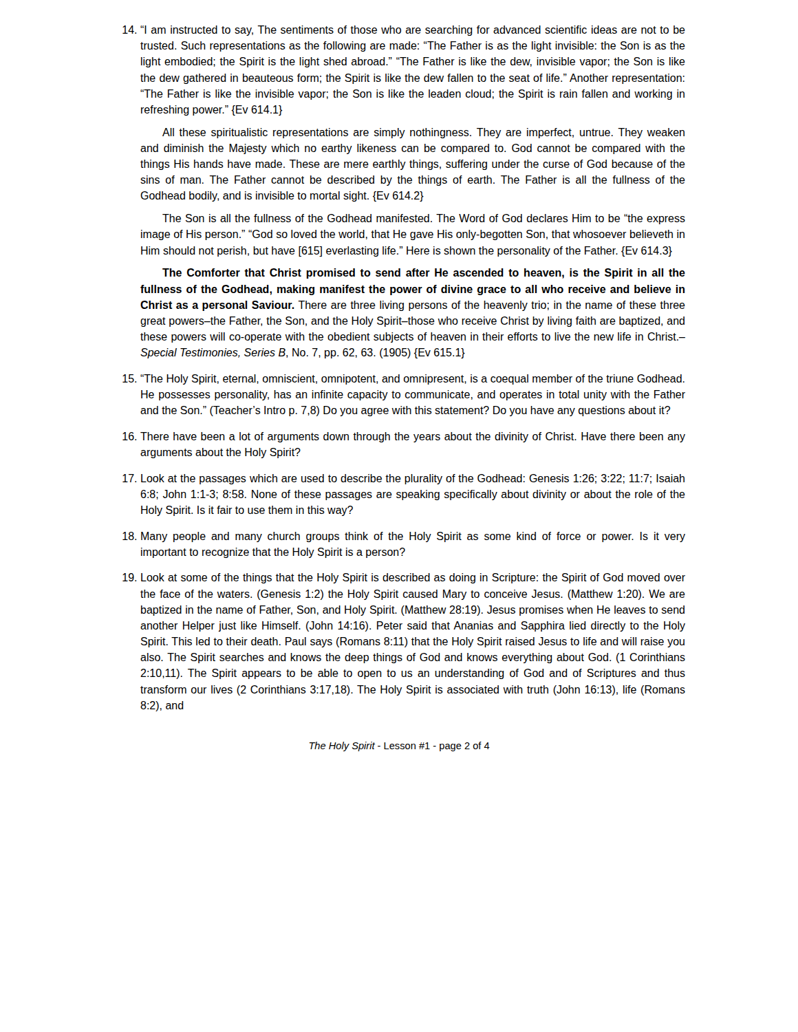“I am instructed to say, The sentiments of those who are searching for advanced scientific ideas are not to be trusted. Such representations as the following are made: “The Father is as the light invisible: the Son is as the light embodied; the Spirit is the light shed abroad.” “The Father is like the dew, invisible vapor; the Son is like the dew gathered in beauteous form; the Spirit is like the dew fallen to the seat of life.” Another representation: “The Father is like the invisible vapor; the Son is like the leaden cloud; the Spirit is rain fallen and working in refreshing power.” {Ev 614.1}
All these spiritualistic representations are simply nothingness. They are imperfect, untrue. They weaken and diminish the Majesty which no earthy likeness can be compared to. God cannot be compared with the things His hands have made. These are mere earthly things, suffering under the curse of God because of the sins of man. The Father cannot be described by the things of earth. The Father is all the fullness of the Godhead bodily, and is invisible to mortal sight. {Ev 614.2}
The Son is all the fullness of the Godhead manifested. The Word of God declares Him to be “the express image of His person.” “God so loved the world, that He gave His only-begotten Son, that whosoever believeth in Him should not perish, but have [615] everlasting life.” Here is shown the personality of the Father. {Ev 614.3}
The Comforter that Christ promised to send after He ascended to heaven, is the Spirit in all the fullness of the Godhead, making manifest the power of divine grace to all who receive and believe in Christ as a personal Saviour. There are three living persons of the heavenly trio; in the name of these three great powers–the Father, the Son, and the Holy Spirit–those who receive Christ by living faith are baptized, and these powers will co-operate with the obedient subjects of heaven in their efforts to live the new life in Christ.– Special Testimonies, Series B, No. 7, pp. 62, 63. (1905) {Ev 615.1}
“The Holy Spirit, eternal, omniscient, omnipotent, and omnipresent, is a coequal member of the triune Godhead. He possesses personality, has an infinite capacity to communicate, and operates in total unity with the Father and the Son.” (Teacher’s Intro p. 7,8) Do you agree with this statement? Do you have any questions about it?
There have been a lot of arguments down through the years about the divinity of Christ. Have there been any arguments about the Holy Spirit?
Look at the passages which are used to describe the plurality of the Godhead: Genesis 1:26; 3:22; 11:7; Isaiah 6:8; John 1:1-3; 8:58. None of these passages are speaking specifically about divinity or about the role of the Holy Spirit. Is it fair to use them in this way?
Many people and many church groups think of the Holy Spirit as some kind of force or power. Is it very important to recognize that the Holy Spirit is a person?
Look at some of the things that the Holy Spirit is described as doing in Scripture: the Spirit of God moved over the face of the waters. (Genesis 1:2) the Holy Spirit caused Mary to conceive Jesus. (Matthew 1:20). We are baptized in the name of Father, Son, and Holy Spirit. (Matthew 28:19). Jesus promises when He leaves to send another Helper just like Himself. (John 14:16). Peter said that Ananias and Sapphira lied directly to the Holy Spirit. This led to their death. Paul says (Romans 8:11) that the Holy Spirit raised Jesus to life and will raise you also. The Spirit searches and knows the deep things of God and knows everything about God. (1 Corinthians 2:10,11). The Spirit appears to be able to open to us an understanding of God and of Scriptures and thus transform our lives (2 Corinthians 3:17,18). The Holy Spirit is associated with truth (John 16:13), life (Romans 8:2), and
The Holy Spirit - Lesson #1 - page 2 of 4